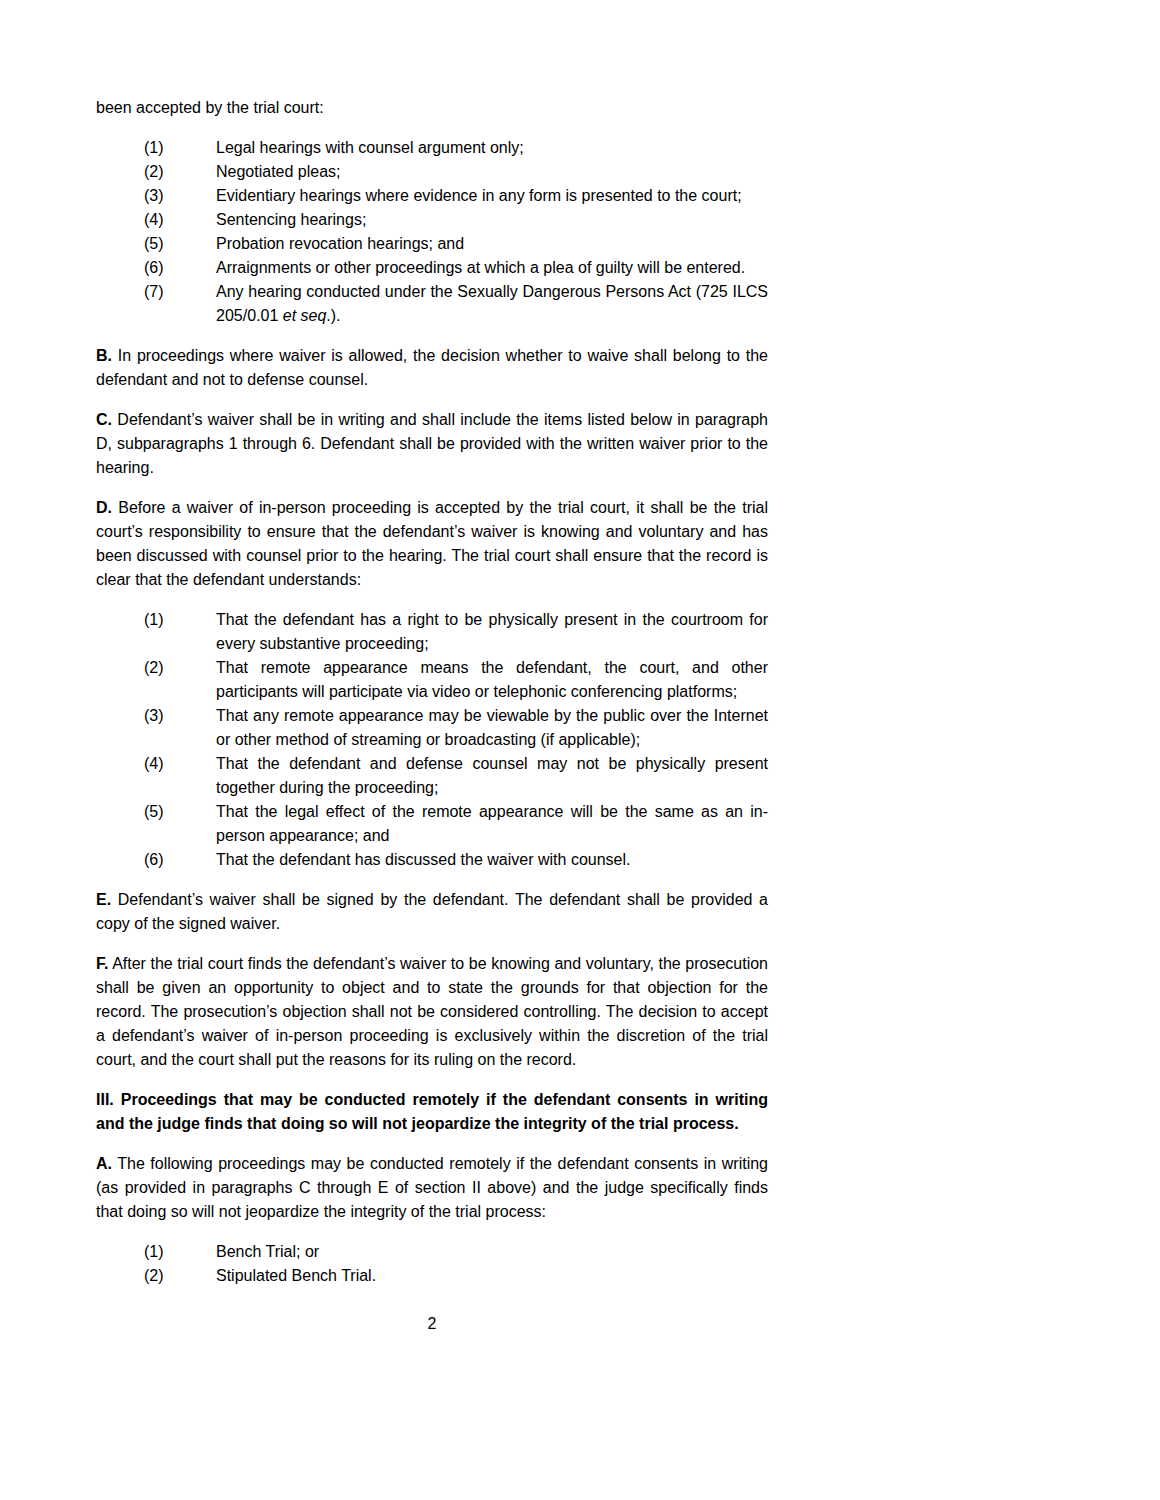been accepted by the trial court:
(1) Legal hearings with counsel argument only;
(2) Negotiated pleas;
(3) Evidentiary hearings where evidence in any form is presented to the court;
(4) Sentencing hearings;
(5) Probation revocation hearings; and
(6) Arraignments or other proceedings at which a plea of guilty will be entered.
(7) Any hearing conducted under the Sexually Dangerous Persons Act (725 ILCS 205/0.01 et seq.).
B. In proceedings where waiver is allowed, the decision whether to waive shall belong to the defendant and not to defense counsel.
C. Defendant’s waiver shall be in writing and shall include the items listed below in paragraph D, subparagraphs 1 through 6. Defendant shall be provided with the written waiver prior to the hearing.
D. Before a waiver of in-person proceeding is accepted by the trial court, it shall be the trial court’s responsibility to ensure that the defendant’s waiver is knowing and voluntary and has been discussed with counsel prior to the hearing. The trial court shall ensure that the record is clear that the defendant understands:
(1) That the defendant has a right to be physically present in the courtroom for every substantive proceeding;
(2) That remote appearance means the defendant, the court, and other participants will participate via video or telephonic conferencing platforms;
(3) That any remote appearance may be viewable by the public over the Internet or other method of streaming or broadcasting (if applicable);
(4) That the defendant and defense counsel may not be physically present together during the proceeding;
(5) That the legal effect of the remote appearance will be the same as an in-person appearance; and
(6) That the defendant has discussed the waiver with counsel.
E. Defendant’s waiver shall be signed by the defendant. The defendant shall be provided a copy of the signed waiver.
F. After the trial court finds the defendant’s waiver to be knowing and voluntary, the prosecution shall be given an opportunity to object and to state the grounds for that objection for the record. The prosecution’s objection shall not be considered controlling. The decision to accept a defendant’s waiver of in-person proceeding is exclusively within the discretion of the trial court, and the court shall put the reasons for its ruling on the record.
III. Proceedings that may be conducted remotely if the defendant consents in writing and the judge finds that doing so will not jeopardize the integrity of the trial process.
A. The following proceedings may be conducted remotely if the defendant consents in writing (as provided in paragraphs C through E of section II above) and the judge specifically finds that doing so will not jeopardize the integrity of the trial process:
(1) Bench Trial; or
(2) Stipulated Bench Trial.
2